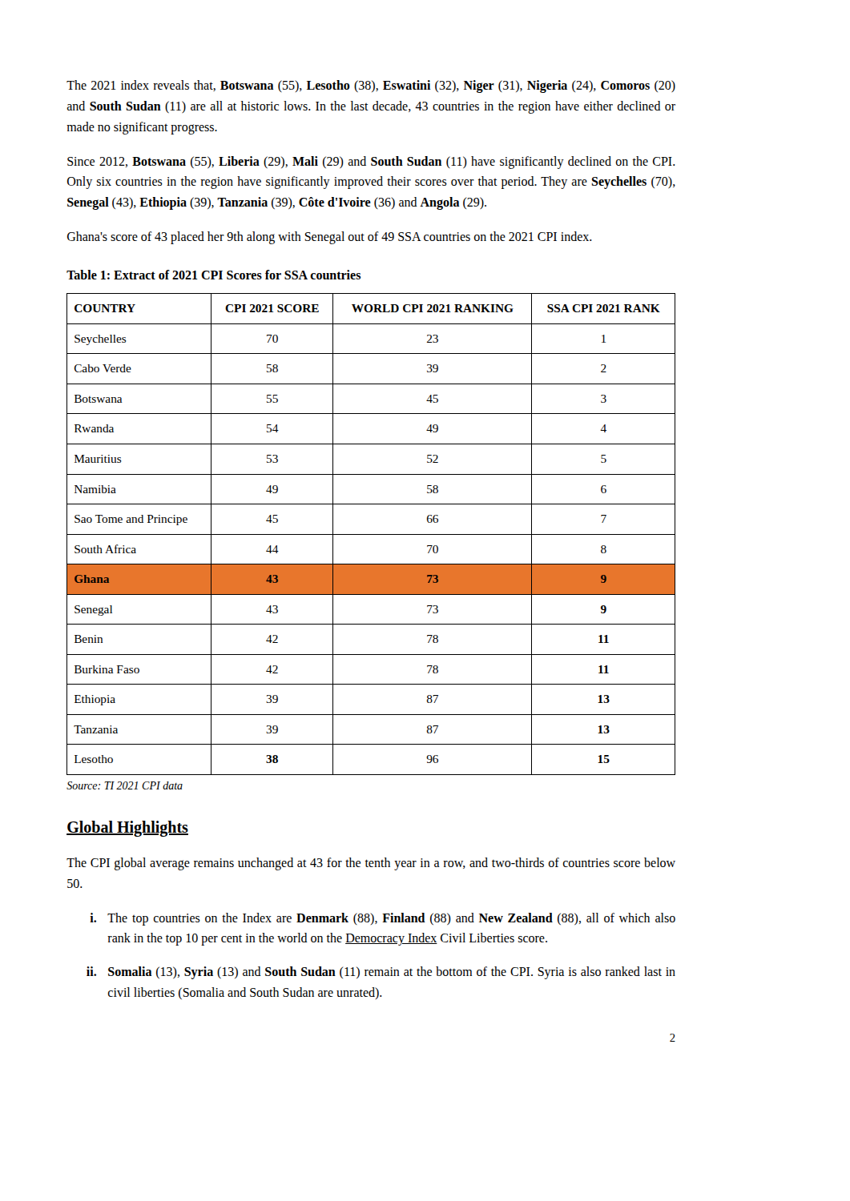The 2021 index reveals that, Botswana (55), Lesotho (38), Eswatini (32), Niger (31), Nigeria (24), Comoros (20) and South Sudan (11) are all at historic lows. In the last decade, 43 countries in the region have either declined or made no significant progress.
Since 2012, Botswana (55), Liberia (29), Mali (29) and South Sudan (11) have significantly declined on the CPI. Only six countries in the region have significantly improved their scores over that period. They are Seychelles (70), Senegal (43), Ethiopia (39), Tanzania (39), Côte d'Ivoire (36) and Angola (29).
Ghana's score of 43 placed her 9th along with Senegal out of 49 SSA countries on the 2021 CPI index.
Table 1: Extract of 2021 CPI Scores for SSA countries
| COUNTRY | CPI 2021 SCORE | WORLD CPI 2021 RANKING | SSA CPI 2021 RANK |
| --- | --- | --- | --- |
| Seychelles | 70 | 23 | 1 |
| Cabo Verde | 58 | 39 | 2 |
| Botswana | 55 | 45 | 3 |
| Rwanda | 54 | 49 | 4 |
| Mauritius | 53 | 52 | 5 |
| Namibia | 49 | 58 | 6 |
| Sao Tome and Principe | 45 | 66 | 7 |
| South Africa | 44 | 70 | 8 |
| Ghana | 43 | 73 | 9 |
| Senegal | 43 | 73 | 9 |
| Benin | 42 | 78 | 11 |
| Burkina Faso | 42 | 78 | 11 |
| Ethiopia | 39 | 87 | 13 |
| Tanzania | 39 | 87 | 13 |
| Lesotho | 38 | 96 | 15 |
Source: TI 2021 CPI data
Global Highlights
The CPI global average remains unchanged at 43 for the tenth year in a row, and two-thirds of countries score below 50.
The top countries on the Index are Denmark (88), Finland (88) and New Zealand (88), all of which also rank in the top 10 per cent in the world on the Democracy Index Civil Liberties score.
Somalia (13), Syria (13) and South Sudan (11) remain at the bottom of the CPI. Syria is also ranked last in civil liberties (Somalia and South Sudan are unrated).
2